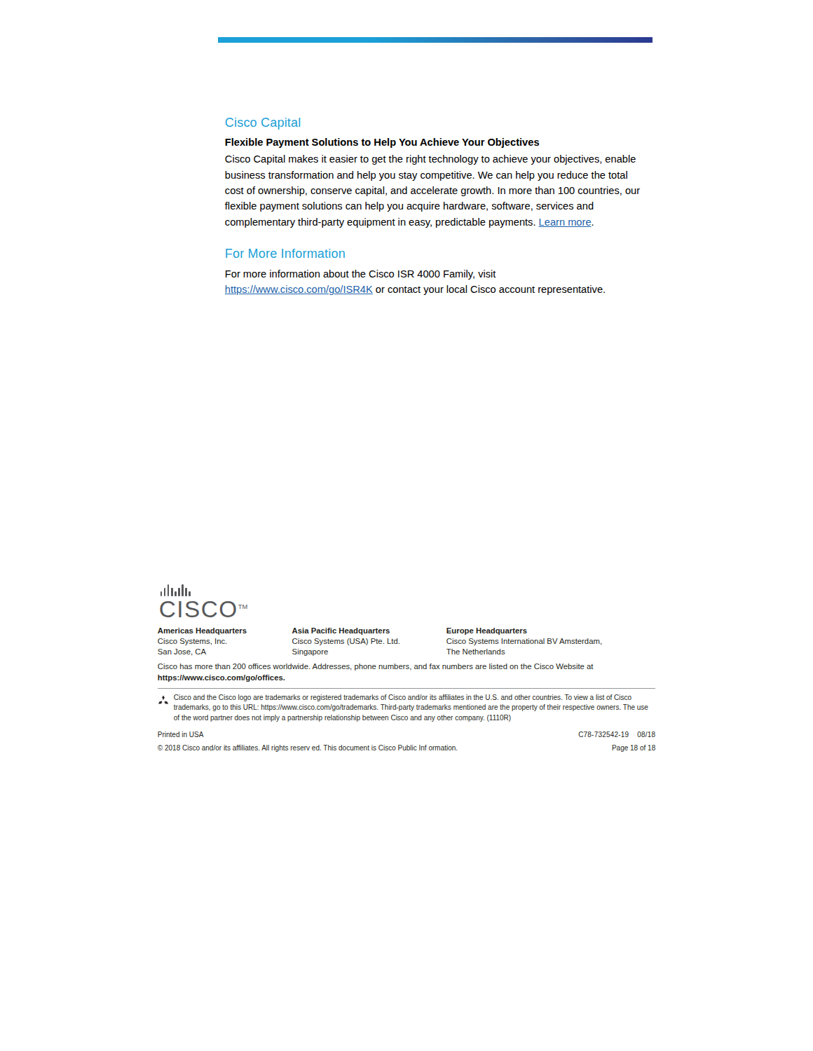Cisco Capital
Flexible Payment Solutions to Help You Achieve Your Objectives
Cisco Capital makes it easier to get the right technology to achieve your objectives, enable business transformation and help you stay competitive. We can help you reduce the total cost of ownership, conserve capital, and accelerate growth. In more than 100 countries, our flexible payment solutions can help you acquire hardware, software, services and complementary third-party equipment in easy, predictable payments. Learn more.
For More Information
For more information about the Cisco ISR 4000 Family, visit https://www.cisco.com/go/ISR4K or contact your local Cisco account representative.
CISCOTM
Americas Headquarters
Cisco Systems, Inc.
San Jose, CA
Asia Pacific Headquarters
Cisco Systems (USA) Pte. Ltd.
Singapore
Europe Headquarters
Cisco Systems International BV Amsterdam,
The Netherlands
Cisco has more than 200 offices worldwide. Addresses, phone numbers, and fax numbers are listed on the Cisco Website at https://www.cisco.com/go/offices.
Cisco and the Cisco logo are trademarks or registered trademarks of Cisco and/or its affiliates in the U.S. and other countries. To view a list of Cisco trademarks, go to this URL: https://www.cisco.com/go/trademarks. Third-party trademarks mentioned are the property of their respective owners. The use of the word partner does not imply a partnership relationship between Cisco and any other company. (1110R)
Printed in USA
C78-732542-19 08/18
© 2018 Cisco and/or its affiliates. All rights reserv ed. This document is Cisco Public Inf ormation.
Page 18 of 18